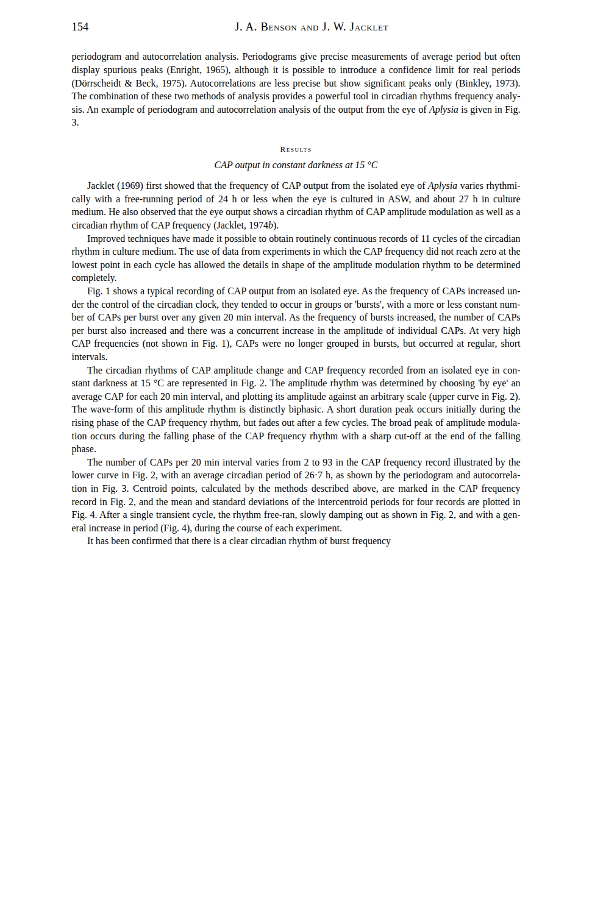154
J. A. Benson and J. W. Jacklet
periodogram and autocorrelation analysis. Periodograms give precise measurements of average period but often display spurious peaks (Enright, 1965), although it is possible to introduce a confidence limit for real periods (Dörrscheidt & Beck, 1975). Autocorrelations are less precise but show significant peaks only (Binkley, 1973). The combination of these two methods of analysis provides a powerful tool in circadian rhythms frequency analysis. An example of periodogram and autocorrelation analysis of the output from the eye of Aplysia is given in Fig. 3.
Results
CAP output in constant darkness at 15 °C
Jacklet (1969) first showed that the frequency of CAP output from the isolated eye of Aplysia varies rhythmically with a free-running period of 24 h or less when the eye is cultured in ASW, and about 27 h in culture medium. He also observed that the eye output shows a circadian rhythm of CAP amplitude modulation as well as a circadian rhythm of CAP frequency (Jacklet, 1974b).
Improved techniques have made it possible to obtain routinely continuous records of 11 cycles of the circadian rhythm in culture medium. The use of data from experiments in which the CAP frequency did not reach zero at the lowest point in each cycle has allowed the details in shape of the amplitude modulation rhythm to be determined completely.
Fig. 1 shows a typical recording of CAP output from an isolated eye. As the frequency of CAPs increased under the control of the circadian clock, they tended to occur in groups or 'bursts', with a more or less constant number of CAPs per burst over any given 20 min interval. As the frequency of bursts increased, the number of CAPs per burst also increased and there was a concurrent increase in the amplitude of individual CAPs. At very high CAP frequencies (not shown in Fig. 1), CAPs were no longer grouped in bursts, but occurred at regular, short intervals.
The circadian rhythms of CAP amplitude change and CAP frequency recorded from an isolated eye in constant darkness at 15 °C are represented in Fig. 2. The amplitude rhythm was determined by choosing 'by eye' an average CAP for each 20 min interval, and plotting its amplitude against an arbitrary scale (upper curve in Fig. 2). The wave-form of this amplitude rhythm is distinctly biphasic. A short duration peak occurs initially during the rising phase of the CAP frequency rhythm, but fades out after a few cycles. The broad peak of amplitude modulation occurs during the falling phase of the CAP frequency rhythm with a sharp cut-off at the end of the falling phase.
The number of CAPs per 20 min interval varies from 2 to 93 in the CAP frequency record illustrated by the lower curve in Fig. 2, with an average circadian period of 26·7 h, as shown by the periodogram and autocorrelation in Fig. 3. Centroid points, calculated by the methods described above, are marked in the CAP frequency record in Fig. 2, and the mean and standard deviations of the intercentroid periods for four records are plotted in Fig. 4. After a single transient cycle, the rhythm free-ran, slowly damping out as shown in Fig. 2, and with a general increase in period (Fig. 4), during the course of each experiment.
It has been confirmed that there is a clear circadian rhythm of burst frequency